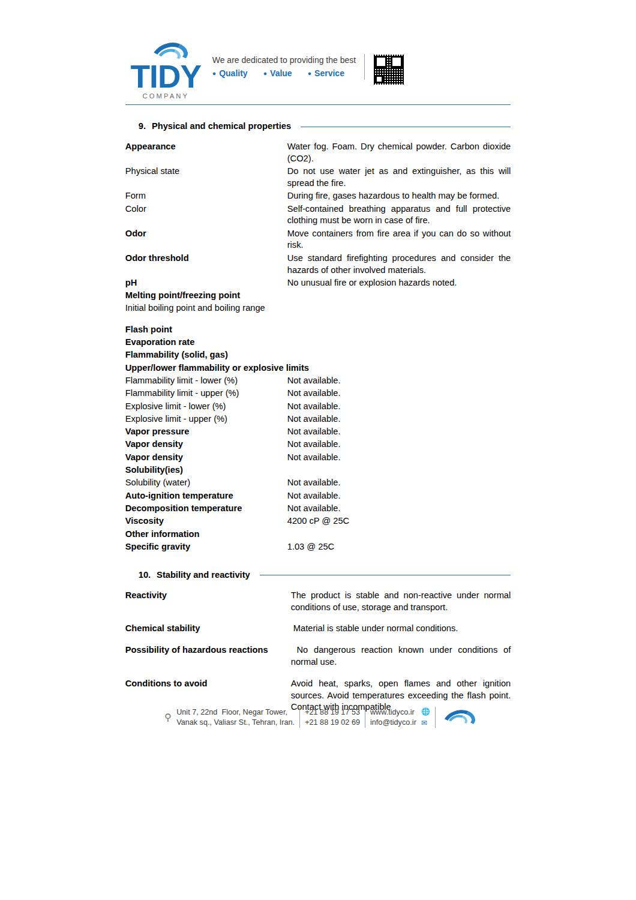TIDY
COMPANY
We are dedicated to providing the best
Quality Value Service
9. Physical and chemical properties
| Appearance | Water fog. Foam. Dry chemical powder. Carbon dioxide (CO2). |
| Physical state | Do not use water jet as and extinguisher, as this will spread the fire. |
| Form | During fire, gases hazardous to health may be formed. |
| Color | Self-contained breathing apparatus and full protective clothing must be worn in case of fire. |
| Odor | Move containers from fire area if you can do so without risk. |
| Odor threshold | Use standard firefighting procedures and consider the hazards of other involved materials. |
| pH | No unusual fire or explosion hazards noted. |
| Melting point/freezing point | |
| Initial boiling point and boiling range | |
| Flash point | |
| Evaporation rate | |
| Flammability (solid, gas) | |
| Upper/lower flammability or explosive limits |
| Flammability limit - lower (%) | Not available. |
| Flammability limit - upper (%) | Not available. |
| Explosive limit - lower (%) | Not available. |
| Explosive limit - upper (%) | Not available. |
| Vapor pressure | Not available. |
| Vapor density | Not available. |
| Vapor density | Not available. |
| Solubility(ies) | |
| Solubility (water) | Not available. |
| Auto-ignition temperature | Not available. |
| Decomposition temperature | Not available. |
| Viscosity | 4200 cP @ 25C |
| Other information | |
| Specific gravity | 1.03 @ 25C |
10. Stability and reactivity
| Reactivity | The product is stable and non-reactive under normal conditions of use, storage and transport. |
| Chemical stability | Material is stable under normal conditions. |
| Possibility of hazardous reactions | No dangerous reaction known under conditions of normal use. |
| Conditions to avoid | Avoid heat, sparks, open flames and other ignition sources. Avoid temperatures exceeding the flash point. Contact with incompatible |
⚲
Unit 7, 22nd Floor, Negar Tower,
Vanak sq., Valiasr St., Tehran, Iran.
+21 88 19 17 53
+21 88 19 02 69
www.tidyco.ir
info@tidyco.ir
🌐 ✉